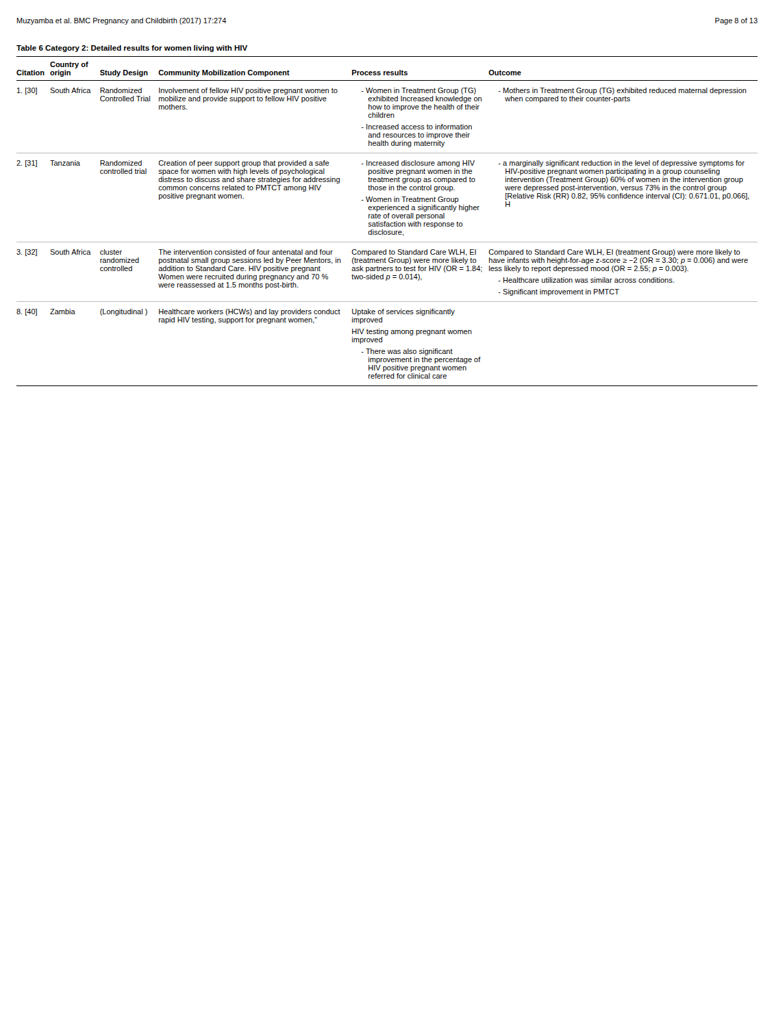Muzyamba et al. BMC Pregnancy and Childbirth (2017) 17:274 Page 8 of 13
Table 6 Category 2: Detailed results for women living with HIV
| Citation | Country of origin | Study Design | Community Mobilization Component | Process results | Outcome |
| --- | --- | --- | --- | --- | --- |
| 1. [30] | South Africa | Randomized Controlled Trial | Involvement of fellow HIV positive pregnant women to mobilize and provide support to fellow HIV positive mothers. | Women in Treatment Group (TG) exhibited Increased knowledge on how to improve the health of their children Increased access to information and resources to improve their health during maternity | Mothers in Treatment Group (TG) exhibited reduced maternal depression when compared to their counter-parts |
| 2. [31] | Tanzania | Randomized controlled trial | Creation of peer support group that provided a safe space for women with high levels of psychological distress to discuss and share strategies for addressing common concerns related to PMTCT among HIV positive pregnant women. | Increased disclosure among HIV positive pregnant women in the treatment group as compared to those in the control group. Women in Treatment Group experienced a significantly higher rate of overall personal satisfaction with response to disclosure, | a marginally significant reduction in the level of depressive symptoms for HIV-positive pregnant women participating in a group counseling intervention (Treatment Group) 60% of women in the intervention group were depressed post-intervention, versus 73% in the control group [Relative Risk (RR) 0.82, 95% confidence interval (CI): 0.671.01, p0.066], H |
| 3. [32] | South Africa | cluster randomized controlled | The intervention consisted of four antenatal and four postnatal small group sessions led by Peer Mentors, in addition to Standard Care. HIV positive pregnant Women were recruited during pregnancy and 70 % were reassessed at 1.5 months post-birth. | Compared to Standard Care WLH, EI (treatment Group) were more likely to ask partners to test for HIV (OR = 1.84; two-sided p = 0.014), | Compared to Standard Care WLH, EI (treatment Group) were more likely to have infants with height-for-age z-score ≥ −2 (OR = 3.30; p = 0.006) and were less likely to report depressed mood (OR = 2.55; p = 0.003). Healthcare utilization was similar across conditions. Significant improvement in PMTCT |
| 8. [40] | Zambia | (Longitudinal ) | Healthcare workers (HCWs) and lay providers conduct rapid HIV testing, support for pregnant women,” | Uptake of services significantly improved HIV testing among pregnant women improved There was also significant improvement in the percentage of HIV positive pregnant women referred for clinical care | |